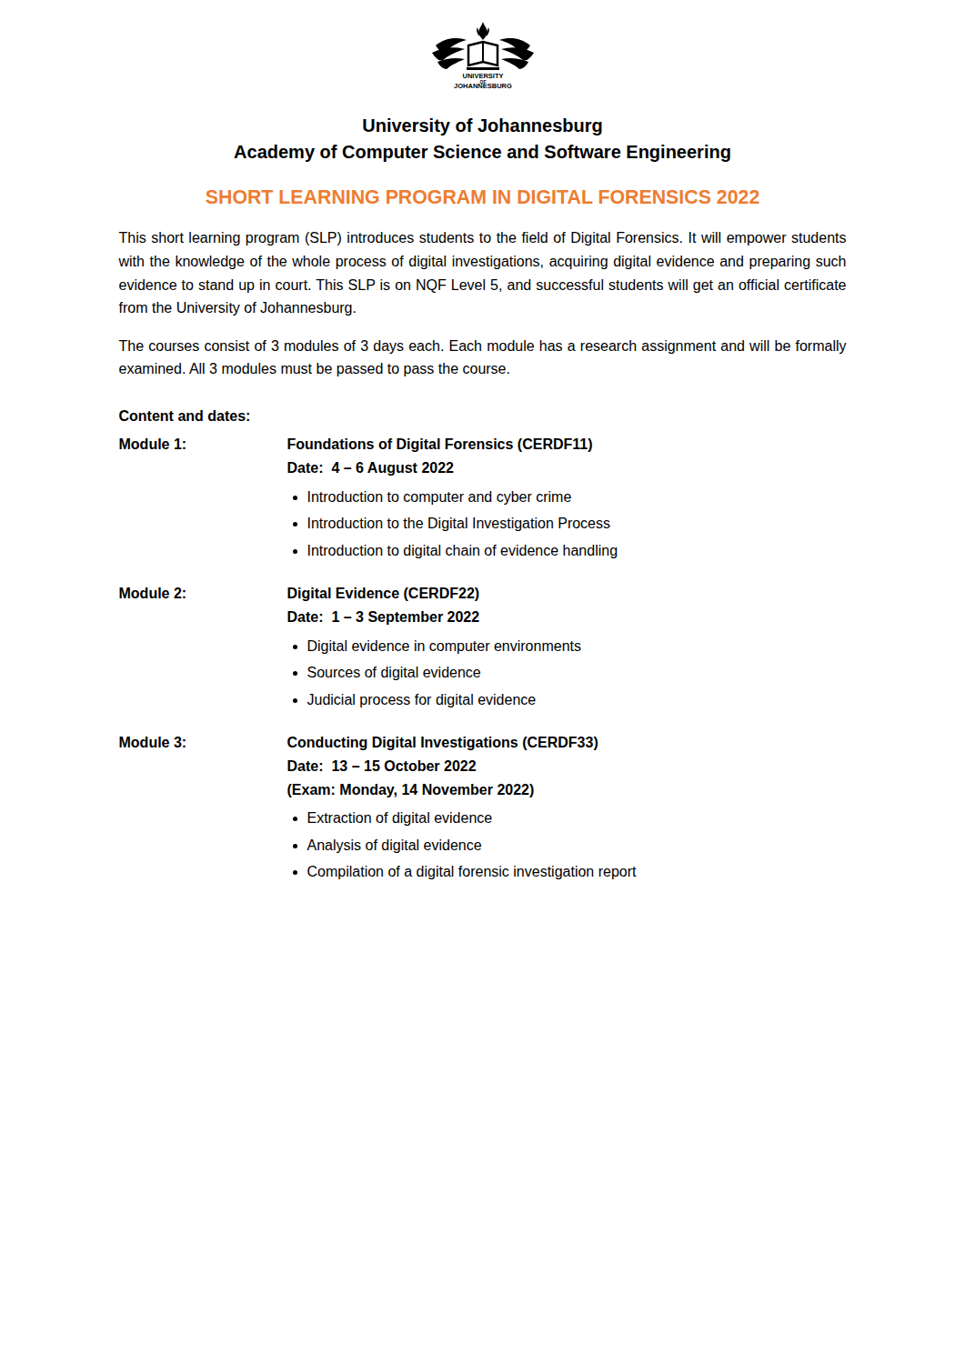UNIVERSITY OF JOHANNESBURG
University of Johannesburg
Academy of Computer Science and Software Engineering
SHORT LEARNING PROGRAM IN DIGITAL FORENSICS 2022
This short learning program (SLP) introduces students to the field of Digital Forensics. It will empower students with the knowledge of the whole process of digital investigations, acquiring digital evidence and preparing such evidence to stand up in court. This SLP is on NQF Level 5, and successful students will get an official certificate from the University of Johannesburg.
The courses consist of 3 modules of 3 days each. Each module has a research assignment and will be formally examined. All 3 modules must be passed to pass the course.
Content and dates:
| Module 1: | Foundations of Digital Forensics (CERDF11) Date: 4 – 6 August 2022 Introduction to computer and cyber crime Introduction to the Digital Investigation Process Introduction to digital chain of evidence handling |
| Module 2: | Digital Evidence (CERDF22) Date: 1 – 3 September 2022 Digital evidence in computer environments Sources of digital evidence Judicial process for digital evidence |
| Module 3: | Conducting Digital Investigations (CERDF33) Date: 13 – 15 October 2022 (Exam: Monday, 14 November 2022) Extraction of digital evidence Analysis of digital evidence Compilation of a digital forensic investigation report |